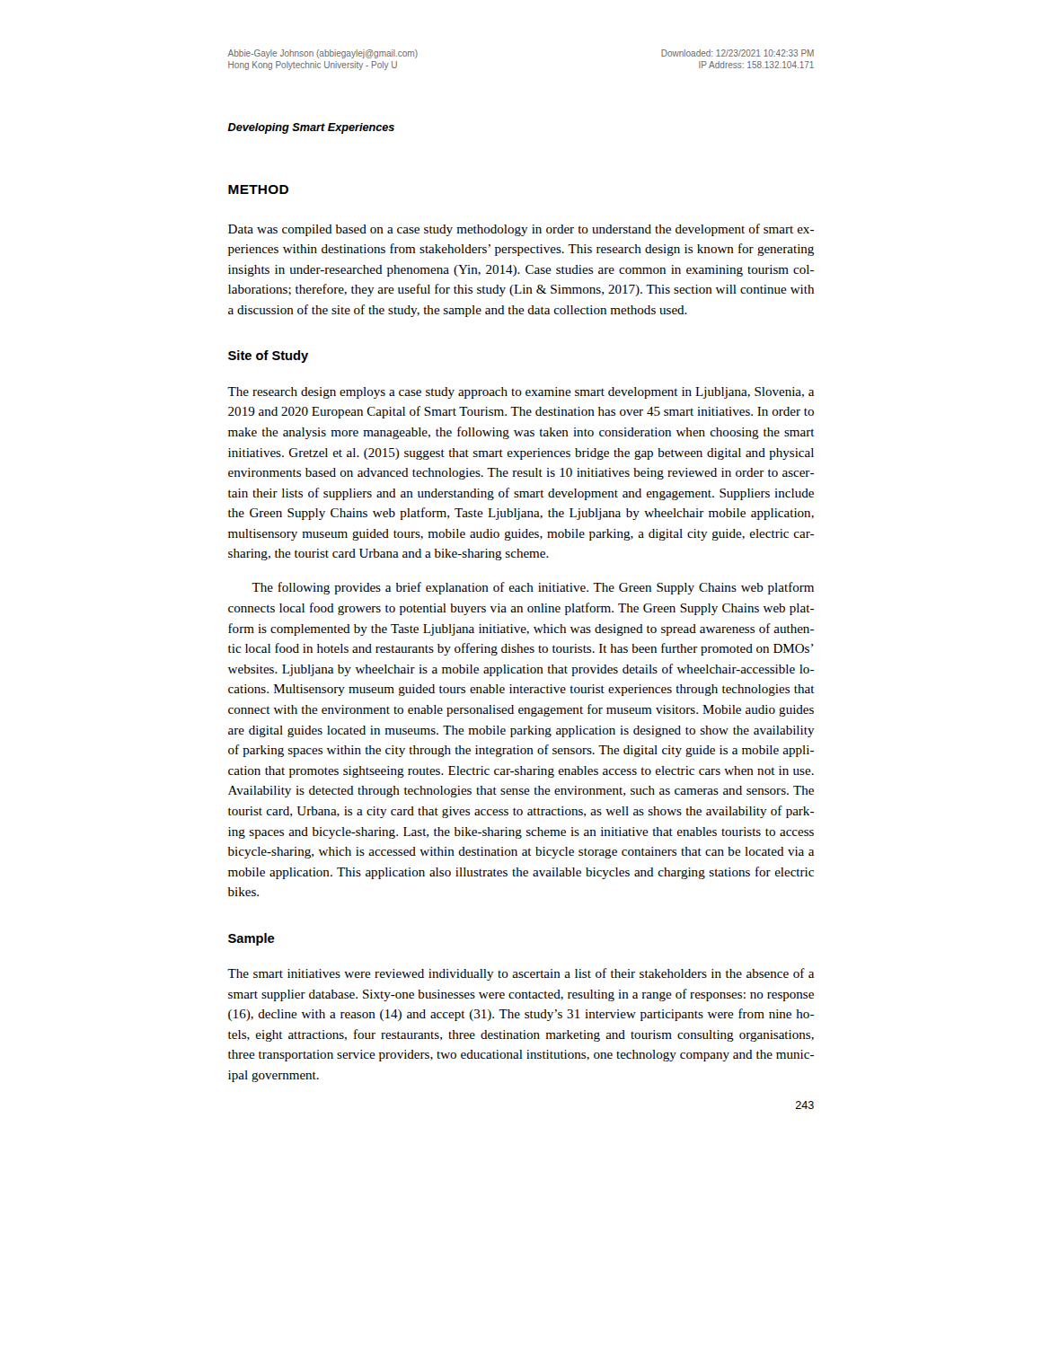Abbie-Gayle Johnson (abbiegaylej@gmail.com)
Hong Kong Polytechnic University - Poly U
Downloaded: 12/23/2021 10:42:33 PM
IP Address: 158.132.104.171
Developing Smart Experiences
METHOD
Data was compiled based on a case study methodology in order to understand the development of smart experiences within destinations from stakeholders’ perspectives. This research design is known for generating insights in under-researched phenomena (Yin, 2014). Case studies are common in examining tourism collaborations; therefore, they are useful for this study (Lin & Simmons, 2017). This section will continue with a discussion of the site of the study, the sample and the data collection methods used.
Site of Study
The research design employs a case study approach to examine smart development in Ljubljana, Slovenia, a 2019 and 2020 European Capital of Smart Tourism. The destination has over 45 smart initiatives. In order to make the analysis more manageable, the following was taken into consideration when choosing the smart initiatives. Gretzel et al. (2015) suggest that smart experiences bridge the gap between digital and physical environments based on advanced technologies. The result is 10 initiatives being reviewed in order to ascertain their lists of suppliers and an understanding of smart development and engagement. Suppliers include the Green Supply Chains web platform, Taste Ljubljana, the Ljubljana by wheelchair mobile application, multisensory museum guided tours, mobile audio guides, mobile parking, a digital city guide, electric car-sharing, the tourist card Urbana and a bike-sharing scheme.
The following provides a brief explanation of each initiative. The Green Supply Chains web platform connects local food growers to potential buyers via an online platform. The Green Supply Chains web platform is complemented by the Taste Ljubljana initiative, which was designed to spread awareness of authentic local food in hotels and restaurants by offering dishes to tourists. It has been further promoted on DMOs’ websites. Ljubljana by wheelchair is a mobile application that provides details of wheelchair-accessible locations. Multisensory museum guided tours enable interactive tourist experiences through technologies that connect with the environment to enable personalised engagement for museum visitors. Mobile audio guides are digital guides located in museums. The mobile parking application is designed to show the availability of parking spaces within the city through the integration of sensors. The digital city guide is a mobile application that promotes sightseeing routes. Electric car-sharing enables access to electric cars when not in use. Availability is detected through technologies that sense the environment, such as cameras and sensors. The tourist card, Urbana, is a city card that gives access to attractions, as well as shows the availability of parking spaces and bicycle-sharing. Last, the bike-sharing scheme is an initiative that enables tourists to access bicycle-sharing, which is accessed within destination at bicycle storage containers that can be located via a mobile application. This application also illustrates the available bicycles and charging stations for electric bikes.
Sample
The smart initiatives were reviewed individually to ascertain a list of their stakeholders in the absence of a smart supplier database. Sixty-one businesses were contacted, resulting in a range of responses: no response (16), decline with a reason (14) and accept (31). The study’s 31 interview participants were from nine hotels, eight attractions, four restaurants, three destination marketing and tourism consulting organisations, three transportation service providers, two educational institutions, one technology company and the municipal government.
243